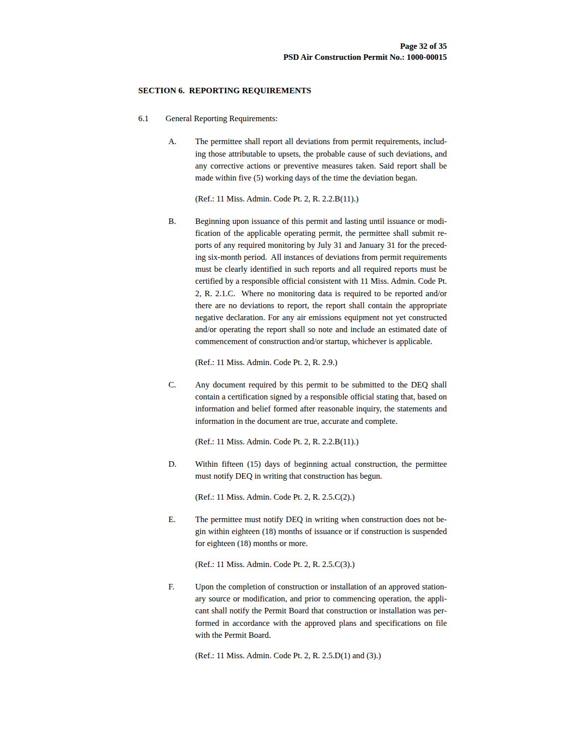Page 32 of 35
PSD Air Construction Permit No.: 1000-00015
SECTION 6. REPORTING REQUIREMENTS
6.1
General Reporting Requirements:
A.
The permittee shall report all deviations from permit requirements, including those attributable to upsets, the probable cause of such deviations, and any corrective actions or preventive measures taken. Said report shall be made within five (5) working days of the time the deviation began.
(Ref.: 11 Miss. Admin. Code Pt. 2, R. 2.2.B(11).)
B.
Beginning upon issuance of this permit and lasting until issuance or modification of the applicable operating permit, the permittee shall submit reports of any required monitoring by July 31 and January 31 for the preceding six-month period. All instances of deviations from permit requirements must be clearly identified in such reports and all required reports must be certified by a responsible official consistent with 11 Miss. Admin. Code Pt. 2, R. 2.1.C. Where no monitoring data is required to be reported and/or there are no deviations to report, the report shall contain the appropriate negative declaration. For any air emissions equipment not yet constructed and/or operating the report shall so note and include an estimated date of commencement of construction and/or startup, whichever is applicable.
(Ref.: 11 Miss. Admin. Code Pt. 2, R. 2.9.)
C.
Any document required by this permit to be submitted to the DEQ shall contain a certification signed by a responsible official stating that, based on information and belief formed after reasonable inquiry, the statements and information in the document are true, accurate and complete.
(Ref.: 11 Miss. Admin. Code Pt. 2, R. 2.2.B(11).)
D.
Within fifteen (15) days of beginning actual construction, the permittee must notify DEQ in writing that construction has begun.
(Ref.: 11 Miss. Admin. Code Pt. 2, R. 2.5.C(2).)
E.
The permittee must notify DEQ in writing when construction does not begin within eighteen (18) months of issuance or if construction is suspended for eighteen (18) months or more.
(Ref.: 11 Miss. Admin. Code Pt. 2, R. 2.5.C(3).)
F.
Upon the completion of construction or installation of an approved stationary source or modification, and prior to commencing operation, the applicant shall notify the Permit Board that construction or installation was performed in accordance with the approved plans and specifications on file with the Permit Board.
(Ref.: 11 Miss. Admin. Code Pt. 2, R. 2.5.D(1) and (3).)